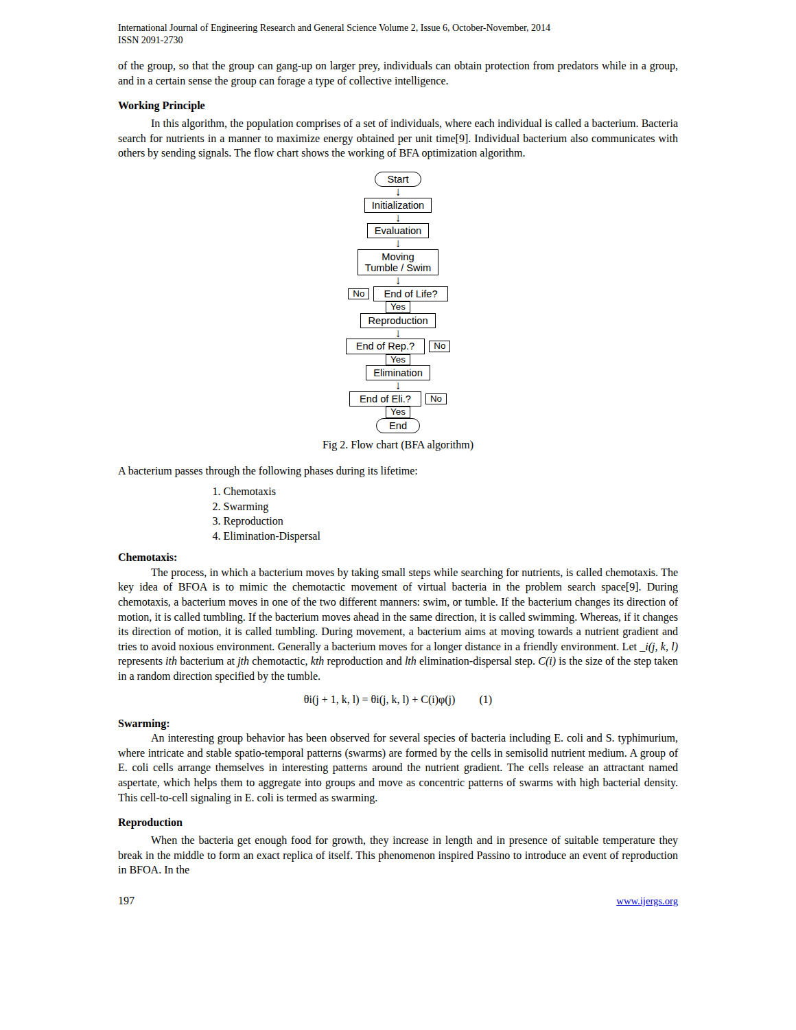International Journal of Engineering Research and General Science Volume 2, Issue 6, October-November, 2014
ISSN 2091-2730
of the group, so that the group can gang-up on larger prey, individuals can obtain protection from predators while in a group, and in a certain sense the group can forage a type of collective intelligence.
Working Principle
In this algorithm, the population comprises of a set of individuals, where each individual is called a bacterium. Bacteria search for nutrients in a manner to maximize energy obtained per unit time[9]. Individual bacterium also communicates with others by sending signals. The flow chart shows the working of BFA optimization algorithm.
Start
↓
Initialization
↓
Evaluation
↓
Moving
Tumble / Swim
↓
No End of Life?
Yes
Reproduction
↓
End of Rep.? No
Yes
Elimination
↓
End of Eli.? No
Yes
End
Fig 2. Flow chart (BFA algorithm)
A bacterium passes through the following phases during its lifetime:
Chemotaxis
Swarming
Reproduction
Elimination-Dispersal
Chemotaxis:
The process, in which a bacterium moves by taking small steps while searching for nutrients, is called chemotaxis. The key idea of BFOA is to mimic the chemotactic movement of virtual bacteria in the problem search space[9]. During chemotaxis, a bacterium moves in one of the two different manners: swim, or tumble. If the bacterium changes its direction of motion, it is called tumbling. If the bacterium moves ahead in the same direction, it is called swimming. Whereas, if it changes its direction of motion, it is called tumbling. During movement, a bacterium aims at moving towards a nutrient gradient and tries to avoid noxious environment. Generally a bacterium moves for a longer distance in a friendly environment. Let _i(j, k, l) represents ith bacterium at jth chemotactic, kth reproduction and lth elimination-dispersal step. C(i) is the size of the step taken in a random direction specified by the tumble.
θi(j + 1, k, l) = θi(j, k, l) + C(i)φ(j)(1)
Swarming:
An interesting group behavior has been observed for several species of bacteria including E. coli and S. typhimurium, where intricate and stable spatio-temporal patterns (swarms) are formed by the cells in semisolid nutrient medium. A group of E. coli cells arrange themselves in interesting patterns around the nutrient gradient. The cells release an attractant named aspertate, which helps them to aggregate into groups and move as concentric patterns of swarms with high bacterial density. This cell-to-cell signaling in E. coli is termed as swarming.
Reproduction
When the bacteria get enough food for growth, they increase in length and in presence of suitable temperature they break in the middle to form an exact replica of itself. This phenomenon inspired Passino to introduce an event of reproduction in BFOA. In the
197 www.ijergs.org